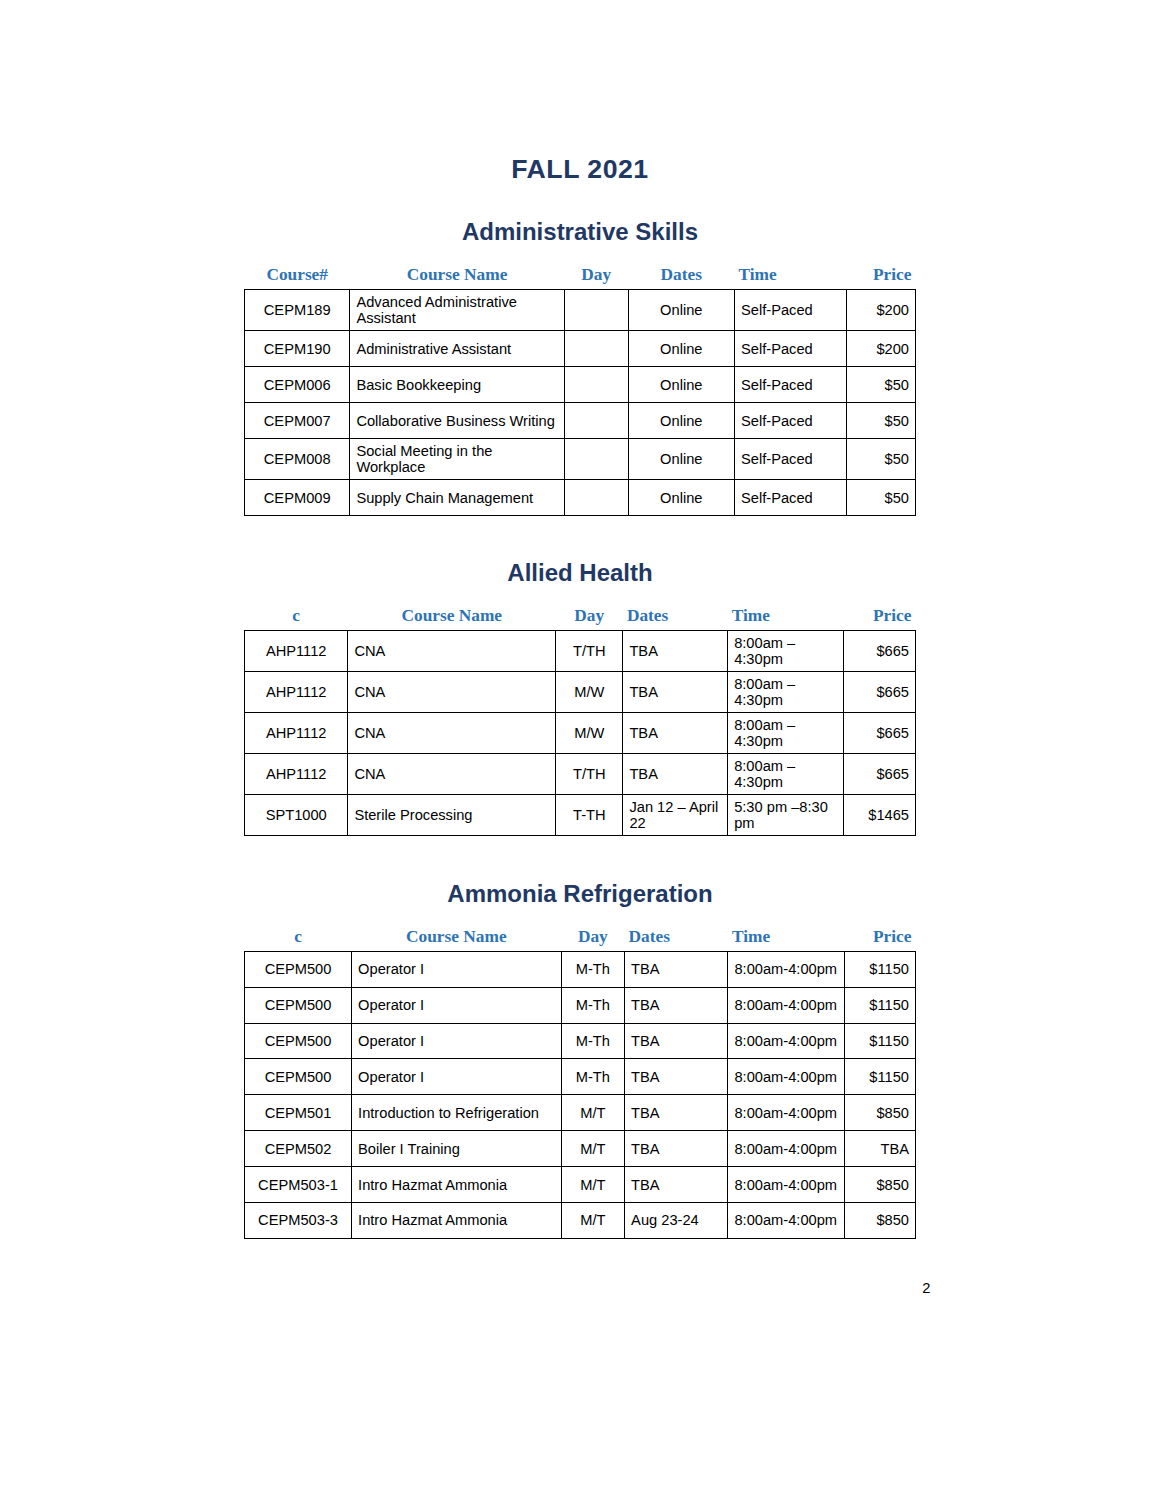FALL 2021
Administrative Skills
| Course# | Course Name | Day | Dates | Time | Price |
| --- | --- | --- | --- | --- | --- |
| CEPM189 | Advanced Administrative Assistant | | Online | Self-Paced | $200 |
| CEPM190 | Administrative Assistant | | Online | Self-Paced | $200 |
| CEPM006 | Basic Bookkeeping | | Online | Self-Paced | $50 |
| CEPM007 | Collaborative Business Writing | | Online | Self-Paced | $50 |
| CEPM008 | Social Meeting in the Workplace | | Online | Self-Paced | $50 |
| CEPM009 | Supply Chain Management | | Online | Self-Paced | $50 |
Allied Health
| c | Course Name | Day | Dates | Time | Price |
| --- | --- | --- | --- | --- | --- |
| AHP1112 | CNA | T/TH | TBA | 8:00am – 4:30pm | $665 |
| AHP1112 | CNA | M/W | TBA | 8:00am – 4:30pm | $665 |
| AHP1112 | CNA | M/W | TBA | 8:00am – 4:30pm | $665 |
| AHP1112 | CNA | T/TH | TBA | 8:00am – 4:30pm | $665 |
| SPT1000 | Sterile Processing | T-TH | Jan 12 – April 22 | 5:30 pm –8:30 pm | $1465 |
Ammonia Refrigeration
| c | Course Name | Day | Dates | Time | Price |
| --- | --- | --- | --- | --- | --- |
| CEPM500 | Operator I | M-Th | TBA | 8:00am-4:00pm | $1150 |
| CEPM500 | Operator I | M-Th | TBA | 8:00am-4:00pm | $1150 |
| CEPM500 | Operator I | M-Th | TBA | 8:00am-4:00pm | $1150 |
| CEPM500 | Operator I | M-Th | TBA | 8:00am-4:00pm | $1150 |
| CEPM501 | Introduction to Refrigeration | M/T | TBA | 8:00am-4:00pm | $850 |
| CEPM502 | Boiler I Training | M/T | TBA | 8:00am-4:00pm | TBA |
| CEPM503-1 | Intro Hazmat Ammonia | M/T | TBA | 8:00am-4:00pm | $850 |
| CEPM503-3 | Intro Hazmat Ammonia | M/T | Aug 23-24 | 8:00am-4:00pm | $850 |
2